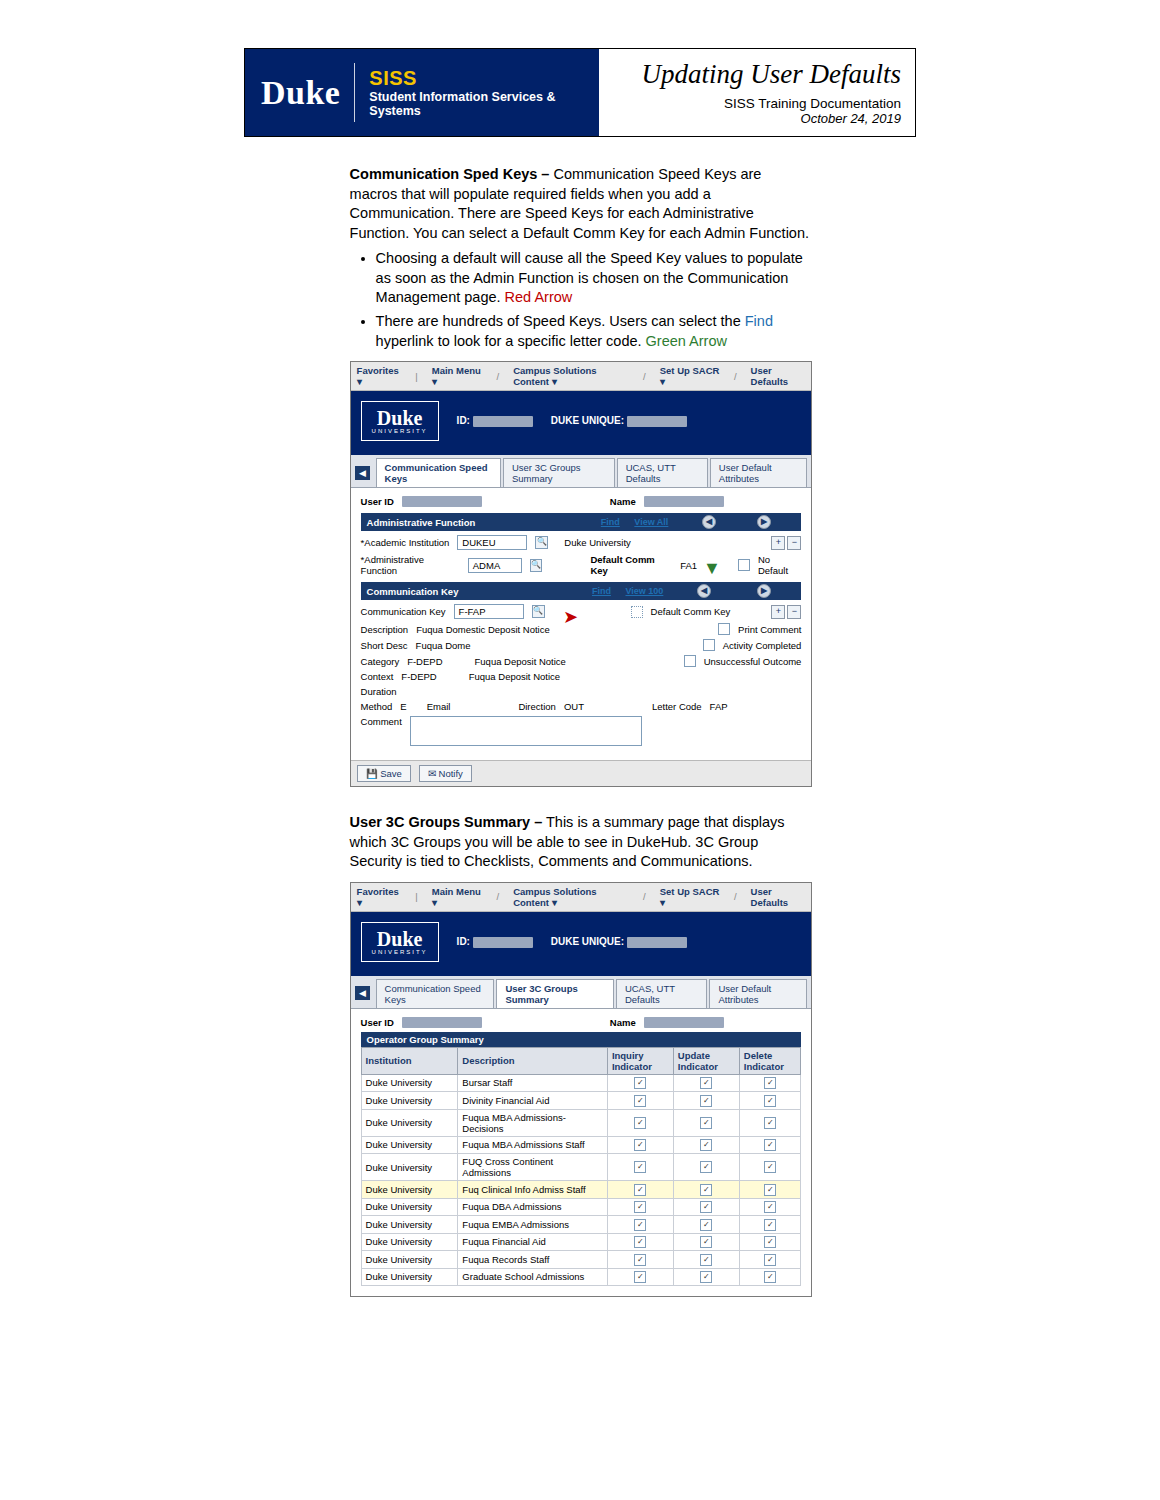Duke
SISS
Student Information Services & Systems
Updating User Defaults
SISS Training Documentation
October 24, 2019
Communication Sped Keys – Communication Speed Keys are macros that will populate required fields when you add a Communication. There are Speed Keys for each Administrative Function. You can select a Default Comm Key for each Admin Function.
Choosing a default will cause all the Speed Key values to populate as soon as the Admin Function is chosen on the Communication Management page. Red Arrow
There are hundreds of Speed Keys. Users can select the Find hyperlink to look for a specific letter code. Green Arrow
Favorites ▾| Main Menu ▾/ Campus Solutions Content ▾/ Set Up SACR ▾/ User Defaults
Duke
UNIVERSITY
ID: DUKE UNIQUE:
◀
Communication Speed Keys
User 3C Groups Summary
UCAS, UTT Defaults
User Default Attributes
User ID Name
Administrative Function Find | View All First ◀ 1 of 13 ▶ Last
*Academic Institution DUKEU🔍 Duke University +−
*Administrative Function ADMA🔍 Default Comm Key FA1 ▼ No Default
Communication Key Find | View 100 First ◀ 1 of 249 ▶ Last
Communication Key F-FAP🔍 ➤ Default Comm Key +−
Description Fuqua Domestic Deposit Notice Print Comment
Short Desc Fuqua Dome Activity Completed
Category F-DEPD Fuqua Deposit Notice Unsuccessful Outcome
Context F-DEPD Fuqua Deposit Notice
Duration
Method E Email Direction OUT Letter Code FAP
Comment
💾 Save ✉ Notify
User 3C Groups Summary – This is a summary page that displays which 3C Groups you will be able to see in DukeHub. 3C Group Security is tied to Checklists, Comments and Communications.
Favorites ▾| Main Menu ▾/ Campus Solutions Content ▾/ Set Up SACR ▾/ User Defaults
Duke
UNIVERSITY
ID: DUKE UNIQUE:
◀
Communication Speed Keys
User 3C Groups Summary
UCAS, UTT Defaults
User Default Attributes
User ID Name
Operator Group Summary
| Institution | Description | Inquiry Indicator | Update Indicator | Delete Indicator |
| --- | --- | --- | --- | --- |
| Duke University | Bursar Staff | | | |
| Duke University | Divinity Financial Aid | | | |
| Duke University | Fuqua MBA Admissions-Decisions | | | |
| Duke University | Fuqua MBA Admissions Staff | | | |
| Duke University | FUQ Cross Continent Admissions | | | |
| Duke University | Fuq Clinical Info Admiss Staff | | | |
| Duke University | Fuqua DBA Admissions | | | |
| Duke University | Fuqua EMBA Admissions | | | |
| Duke University | Fuqua Financial Aid | | | |
| Duke University | Fuqua Records Staff | | | |
| Duke University | Graduate School Admissions | | | |